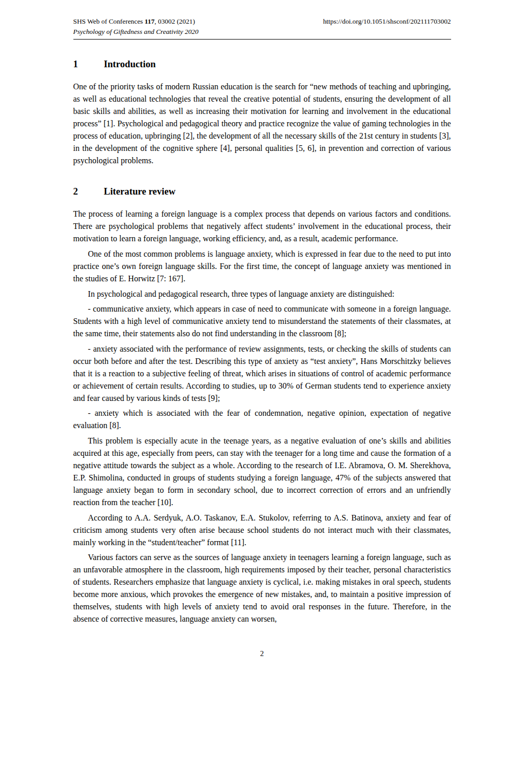SHS Web of Conferences 117, 03002 (2021)
Psychology of Giftedness and Creativity 2020
https://doi.org/10.1051/shsconf/202111703002
1 Introduction
One of the priority tasks of modern Russian education is the search for “new methods of teaching and upbringing, as well as educational technologies that reveal the creative potential of students, ensuring the development of all basic skills and abilities, as well as increasing their motivation for learning and involvement in the educational process” [1]. Psychological and pedagogical theory and practice recognize the value of gaming technologies in the process of education, upbringing [2], the development of all the necessary skills of the 21st century in students [3], in the development of the cognitive sphere [4], personal qualities [5, 6], in prevention and correction of various psychological problems.
2 Literature review
The process of learning a foreign language is a complex process that depends on various factors and conditions. There are psychological problems that negatively affect students’ involvement in the educational process, their motivation to learn a foreign language, working efficiency, and, as a result, academic performance.
One of the most common problems is language anxiety, which is expressed in fear due to the need to put into practice one’s own foreign language skills. For the first time, the concept of language anxiety was mentioned in the studies of E. Horwitz [7: 167].
In psychological and pedagogical research, three types of language anxiety are distinguished:
- communicative anxiety, which appears in case of need to communicate with someone in a foreign language. Students with a high level of communicative anxiety tend to misunderstand the statements of their classmates, at the same time, their statements also do not find understanding in the classroom [8];
- anxiety associated with the performance of review assignments, tests, or checking the skills of students can occur both before and after the test. Describing this type of anxiety as “test anxiety”, Hans Morschitzky believes that it is a reaction to a subjective feeling of threat, which arises in situations of control of academic performance or achievement of certain results. According to studies, up to 30% of German students tend to experience anxiety and fear caused by various kinds of tests [9];
- anxiety which is associated with the fear of condemnation, negative opinion, expectation of negative evaluation [8].
This problem is especially acute in the teenage years, as a negative evaluation of one’s skills and abilities acquired at this age, especially from peers, can stay with the teenager for a long time and cause the formation of a negative attitude towards the subject as a whole. According to the research of I.E. Abramova, O. M. Sherekhova, E.P. Shimolina, conducted in groups of students studying a foreign language, 47% of the subjects answered that language anxiety began to form in secondary school, due to incorrect correction of errors and an unfriendly reaction from the teacher [10].
According to A.A. Serdyuk, A.O. Taskanov, E.A. Stukolov, referring to A.S. Batinova, anxiety and fear of criticism among students very often arise because school students do not interact much with their classmates, mainly working in the “student/teacher” format [11].
Various factors can serve as the sources of language anxiety in teenagers learning a foreign language, such as an unfavorable atmosphere in the classroom, high requirements imposed by their teacher, personal characteristics of students. Researchers emphasize that language anxiety is cyclical, i.e. making mistakes in oral speech, students become more anxious, which provokes the emergence of new mistakes, and, to maintain a positive impression of themselves, students with high levels of anxiety tend to avoid oral responses in the future. Therefore, in the absence of corrective measures, language anxiety can worsen,
2